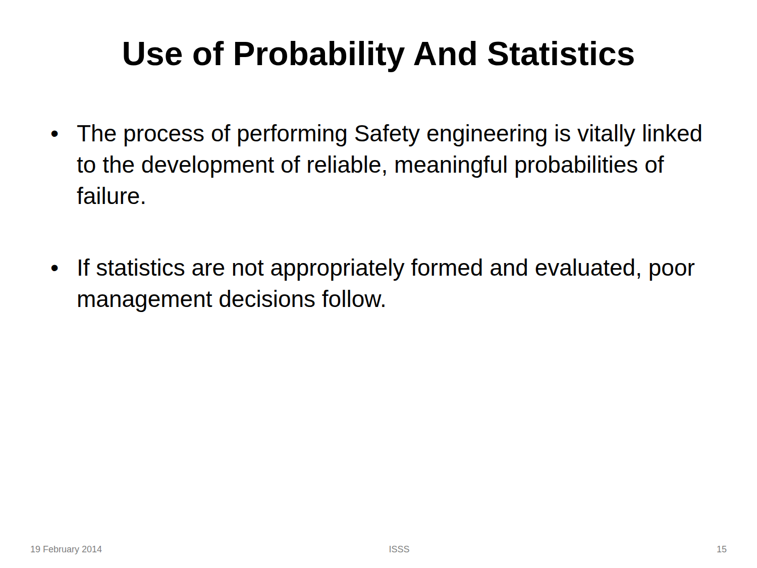Use of Probability And Statistics
The process of performing Safety engineering is vitally linked to the development of reliable, meaningful probabilities of failure.
If statistics are not appropriately formed and evaluated, poor management decisions follow.
19 February 2014 ISSS 15